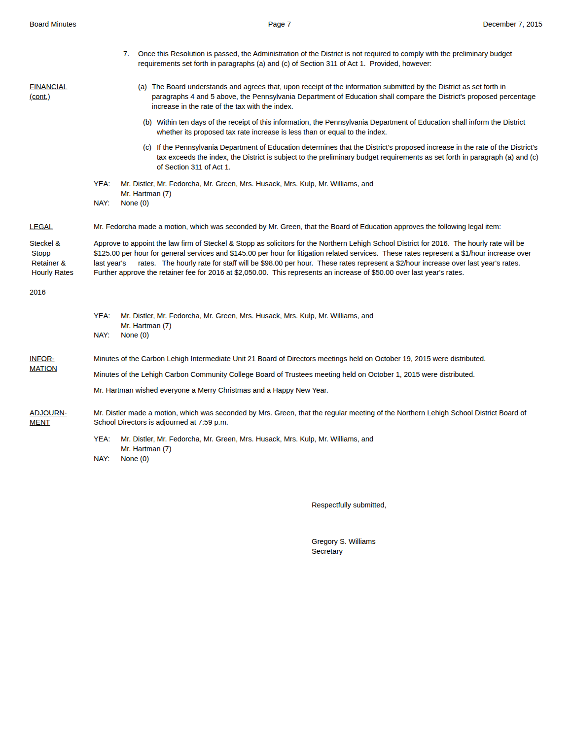Board Minutes
Page 7
December 7, 2015
7.
Once this Resolution is passed, the Administration of the District is not required to comply with the preliminary budget requirements set forth in paragraphs (a) and (c) of Section 311 of Act 1. Provided, however:
FINANCIAL
(cont.)
(a)
The Board understands and agrees that, upon receipt of the information submitted by the District as set forth in paragraphs 4 and 5 above, the Pennsylvania Department of Education shall compare the District's proposed percentage increase in the rate of the tax with the index.
(b)
Within ten days of the receipt of this information, the Pennsylvania Department of Education shall inform the District whether its proposed tax rate increase is less than or equal to the index.
(c)
If the Pennsylvania Department of Education determines that the District's proposed increase in the rate of the District's tax exceeds the index, the District is subject to the preliminary budget requirements as set forth in paragraph (a) and (c) of Section 311 of Act 1.
YEA:
Mr. Distler, Mr. Fedorcha, Mr. Green, Mrs. Husack, Mrs. Kulp, Mr. Williams, and
Mr. Hartman (7)
NAY:
None (0)
LEGAL
Mr. Fedorcha made a motion, which was seconded by Mr. Green, that the Board of Education approves the following legal item:
Steckel &
Stopp
Retainer &
Hourly Rates
2016
Approve to appoint the law firm of Steckel & Stopp as solicitors for the Northern Lehigh School District for 2016. The hourly rate will be $125.00 per hour for general services and $145.00 per hour for litigation related services. These rates represent a $1/hour increase over last year's rates. The hourly rate for staff will be $98.00 per hour. These rates represent a $2/hour increase over last year's rates. Further approve the retainer fee for 2016 at $2,050.00. This represents an increase of $50.00 over last year's rates.
YEA:
Mr. Distler, Mr. Fedorcha, Mr. Green, Mrs. Husack, Mrs. Kulp, Mr. Williams, and
Mr. Hartman (7)
NAY:
None (0)
INFOR-
MATION
Minutes of the Carbon Lehigh Intermediate Unit 21 Board of Directors meetings held on October 19, 2015 were distributed.
Minutes of the Lehigh Carbon Community College Board of Trustees meeting held on October 1, 2015 were distributed.
Mr. Hartman wished everyone a Merry Christmas and a Happy New Year.
ADJOURN-
MENT
Mr. Distler made a motion, which was seconded by Mrs. Green, that the regular meeting of the Northern Lehigh School District Board of School Directors is adjourned at 7:59 p.m.
YEA:
Mr. Distler, Mr. Fedorcha, Mr. Green, Mrs. Husack, Mrs. Kulp, Mr. Williams, and
Mr. Hartman (7)
NAY:
None (0)
Respectfully submitted,
Gregory S. Williams
Secretary